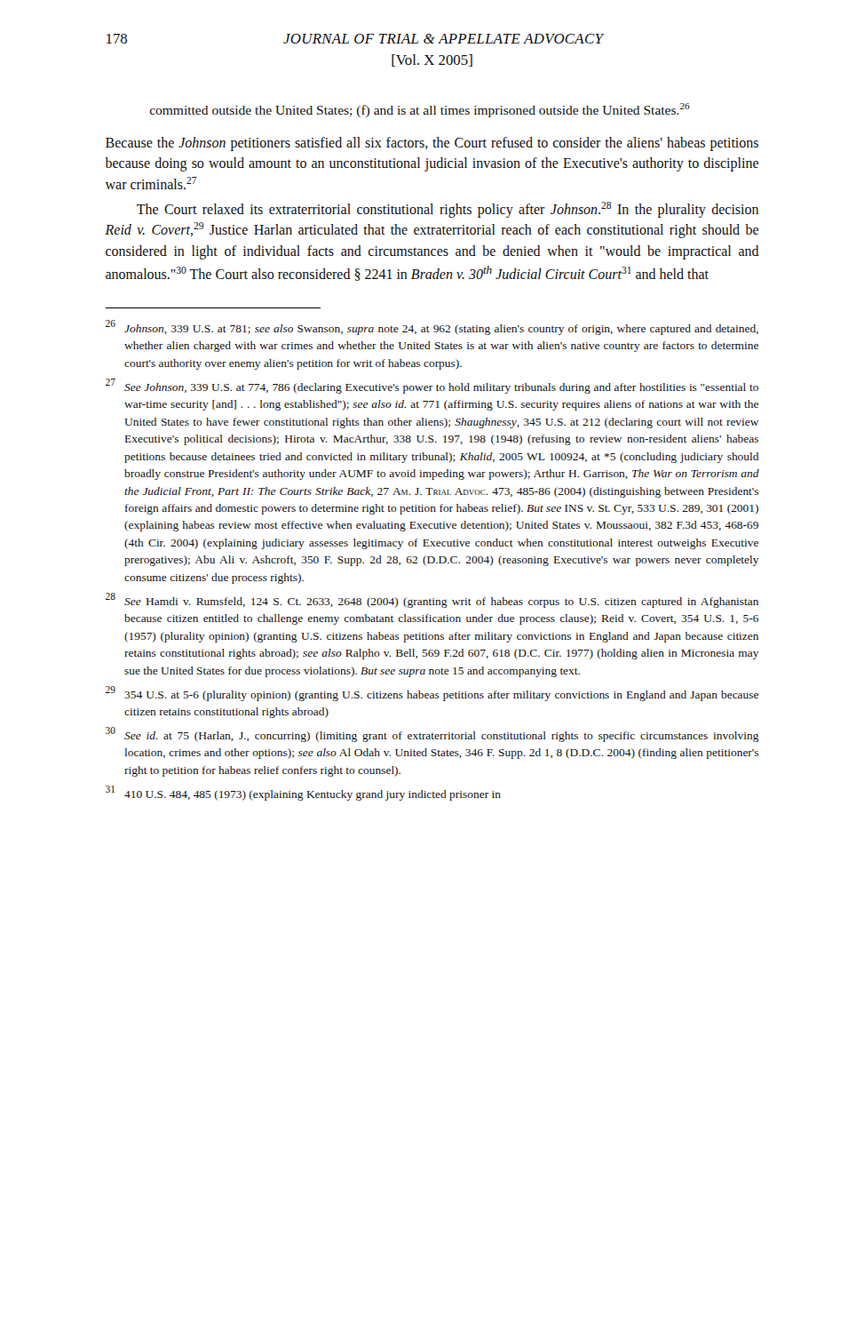178
JOURNAL OF TRIAL & APPELLATE ADVOCACY
[Vol. X 2005]
committed outside the United States; (f) and is at all times imprisoned outside the United States.26
Because the Johnson petitioners satisfied all six factors, the Court refused to consider the aliens' habeas petitions because doing so would amount to an unconstitutional judicial invasion of the Executive's authority to discipline war criminals.27
The Court relaxed its extraterritorial constitutional rights policy after Johnson.28 In the plurality decision Reid v. Covert,29 Justice Harlan articulated that the extraterritorial reach of each constitutional right should be considered in light of individual facts and circumstances and be denied when it "would be impractical and anomalous."30 The Court also reconsidered § 2241 in Braden v. 30th Judicial Circuit Court31 and held that
26 Johnson, 339 U.S. at 781; see also Swanson, supra note 24, at 962 (stating alien's country of origin, where captured and detained, whether alien charged with war crimes and whether the United States is at war with alien's native country are factors to determine court's authority over enemy alien's petition for writ of habeas corpus).
27 See Johnson, 339 U.S. at 774, 786 (declaring Executive's power to hold military tribunals during and after hostilities is "essential to war-time security [and] . . . long established"); see also id. at 771 (affirming U.S. security requires aliens of nations at war with the United States to have fewer constitutional rights than other aliens); Shaughnessy, 345 U.S. at 212 (declaring court will not review Executive's political decisions); Hirota v. MacArthur, 338 U.S. 197, 198 (1948) (refusing to review non-resident aliens' habeas petitions because detainees tried and convicted in military tribunal); Khalid, 2005 WL 100924, at *5 (concluding judiciary should broadly construe President's authority under AUMF to avoid impeding war powers); Arthur H. Garrison, The War on Terrorism and the Judicial Front, Part II: The Courts Strike Back, 27 Am. J. Trial Advoc. 473, 485-86 (2004) (distinguishing between President's foreign affairs and domestic powers to determine right to petition for habeas relief). But see INS v. St. Cyr, 533 U.S. 289, 301 (2001) (explaining habeas review most effective when evaluating Executive detention); United States v. Moussaoui, 382 F.3d 453, 468-69 (4th Cir. 2004) (explaining judiciary assesses legitimacy of Executive conduct when constitutional interest outweighs Executive prerogatives); Abu Ali v. Ashcroft, 350 F. Supp. 2d 28, 62 (D.D.C. 2004) (reasoning Executive's war powers never completely consume citizens' due process rights).
28 See Hamdi v. Rumsfeld, 124 S. Ct. 2633, 2648 (2004) (granting writ of habeas corpus to U.S. citizen captured in Afghanistan because citizen entitled to challenge enemy combatant classification under due process clause); Reid v. Covert, 354 U.S. 1, 5-6 (1957) (plurality opinion) (granting U.S. citizens habeas petitions after military convictions in England and Japan because citizen retains constitutional rights abroad); see also Ralpho v. Bell, 569 F.2d 607, 618 (D.C. Cir. 1977) (holding alien in Micronesia may sue the United States for due process violations). But see supra note 15 and accompanying text.
29354 U.S. at 5-6 (plurality opinion) (granting U.S. citizens habeas petitions after military convictions in England and Japan because citizen retains constitutional rights abroad)
30 See id. at 75 (Harlan, J., concurring) (limiting grant of extraterritorial constitutional rights to specific circumstances involving location, crimes and other options); see also Al Odah v. United States, 346 F. Supp. 2d 1, 8 (D.D.C. 2004) (finding alien petitioner's right to petition for habeas relief confers right to counsel).
31410 U.S. 484, 485 (1973) (explaining Kentucky grand jury indicted prisoner in